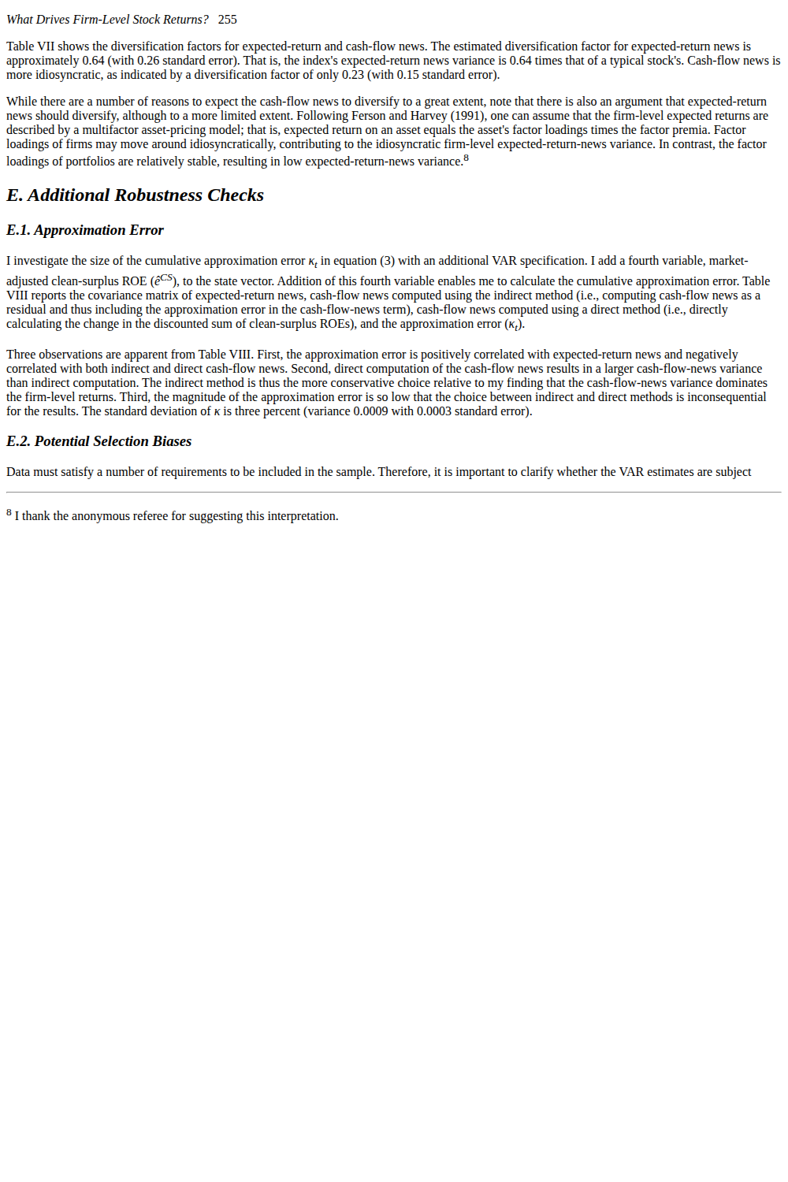What Drives Firm-Level Stock Returns? 255
Table VII shows the diversification factors for expected-return and cash-flow news. The estimated diversification factor for expected-return news is approximately 0.64 (with 0.26 standard error). That is, the index's expected-return news variance is 0.64 times that of a typical stock's. Cash-flow news is more idiosyncratic, as indicated by a diversification factor of only 0.23 (with 0.15 standard error).
While there are a number of reasons to expect the cash-flow news to diversify to a great extent, note that there is also an argument that expected-return news should diversify, although to a more limited extent. Following Ferson and Harvey (1991), one can assume that the firm-level expected returns are described by a multifactor asset-pricing model; that is, expected return on an asset equals the asset's factor loadings times the factor premia. Factor loadings of firms may move around idiosyncratically, contributing to the idiosyncratic firm-level expected-return-news variance. In contrast, the factor loadings of portfolios are relatively stable, resulting in low expected-return-news variance.8
E. Additional Robustness Checks
E.1. Approximation Error
I investigate the size of the cumulative approximation error κt in equation (3) with an additional VAR specification. I add a fourth variable, market-adjusted clean-surplus ROE (êCS), to the state vector. Addition of this fourth variable enables me to calculate the cumulative approximation error. Table VIII reports the covariance matrix of expected-return news, cash-flow news computed using the indirect method (i.e., computing cash-flow news as a residual and thus including the approximation error in the cash-flow-news term), cash-flow news computed using a direct method (i.e., directly calculating the change in the discounted sum of clean-surplus ROEs), and the approximation error (κt).
Three observations are apparent from Table VIII. First, the approximation error is positively correlated with expected-return news and negatively correlated with both indirect and direct cash-flow news. Second, direct computation of the cash-flow news results in a larger cash-flow-news variance than indirect computation. The indirect method is thus the more conservative choice relative to my finding that the cash-flow-news variance dominates the firm-level returns. Third, the magnitude of the approximation error is so low that the choice between indirect and direct methods is inconsequential for the results. The standard deviation of κ is three percent (variance 0.0009 with 0.0003 standard error).
E.2. Potential Selection Biases
Data must satisfy a number of requirements to be included in the sample. Therefore, it is important to clarify whether the VAR estimates are subject
8 I thank the anonymous referee for suggesting this interpretation.